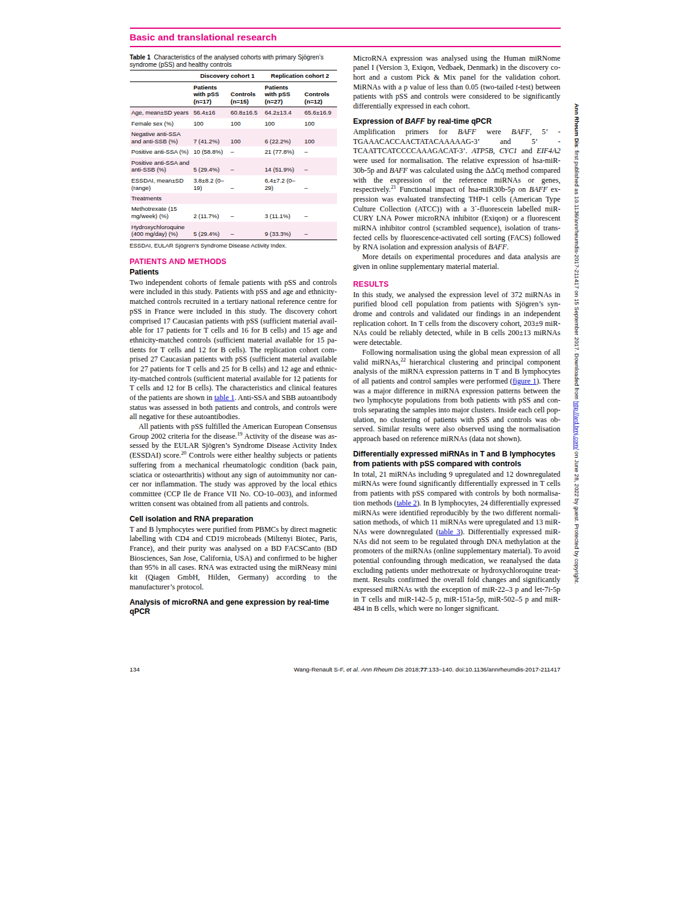Basic and translational research
Table 1 Characteristics of the analysed cohorts with primary Sjögren’s syndrome (pSS) and healthy controls
| | Discovery cohort 1 | Replication cohort 2 |
| --- | --- | --- |
| | Patients with pSS (n=17) | Controls (n=15) | Patients with pSS (n=27) | Controls (n=12) |
| Age, mean±SD years | 56.4±16 | 60.8±16.5 | 64.2±13.4 | 65.6±16.9 |
| Female sex (%) | 100 | 100 | 100 | 100 |
| Negative anti-SSA and anti-SSB (%) | 7 (41.2%) | 100 | 6 (22.2%) | 100 |
| Positive anti-SSA (%) | 10 (58.8%) | – | 21 (77.8%) | – |
| Positive anti-SSA and anti-SSB (%) | 5 (29.4%) | – | 14 (51.9%) | – |
| ESSDAI, mean±SD (range) | 3.8±8.2 (0–19) | – | 6.4±7.2 (0–29) | – |
| Treatments | | | | |
| Methotrexate (15 mg/week) (%) | 2 (11.7%) | – | 3 (11.1%) | – |
| Hydroxychloroquine (400 mg/day) (%) | 5 (29.4%) | – | 9 (33.3%) | – |
ESSDAI, EULAR Sjögren's Syndrome Disease Activity Index.
Patients and methods
Patients
Two independent cohorts of female patients with pSS and controls were included in this study. Patients with pSS and age and ethnicity-matched controls recruited in a tertiary national reference centre for pSS in France were included in this study. The discovery cohort comprised 17 Caucasian patients with pSS (sufficient material available for 17 patients for T cells and 16 for B cells) and 15 age and ethnicity-matched controls (sufficient material available for 15 patients for T cells and 12 for B cells). The replication cohort comprised 27 Caucasian patients with pSS (sufficient material available for 27 patients for T cells and 25 for B cells) and 12 age and ethnicity-matched controls (sufficient material available for 12 patients for T cells and 12 for B cells). The characteristics and clinical features of the patients are shown in table 1. Anti-SSA and SBB autoantibody status was assessed in both patients and controls, and controls were all negative for these autoantibodies.
All patients with pSS fulfilled the American European Consensus Group 2002 criteria for the disease.19 Activity of the disease was assessed by the EULAR Sjögren’s Syndrome Disease Activity Index (ESSDAI) score.20 Controls were either healthy subjects or patients suffering from a mechanical rheumatologic condition (back pain, sciatica or osteoarthritis) without any sign of autoimmunity nor cancer nor inflammation. The study was approved by the local ethics committee (CCP Ile de France VII No. CO-10–003), and informed written consent was obtained from all patients and controls.
Cell isolation and RNA preparation
T and B lymphocytes were purified from PBMCs by direct magnetic labelling with CD4 and CD19 microbeads (Miltenyi Biotec, Paris, France), and their purity was analysed on a BD FACSCanto (BD Biosciences, San Jose, California, USA) and confirmed to be higher than 95% in all cases. RNA was extracted using the miRNeasy mini kit (Qiagen GmbH, Hilden, Germany) according to the manufacturer’s protocol.
Analysis of microRNA and gene expression by real-time qPCR
MicroRNA expression was analysed using the Human miRNome panel I (Version 3, Exiqon, Vedbaek, Denmark) in the discovery cohort and a custom Pick & Mix panel for the validation cohort. MiRNAs with a p value of less than 0.05 (two-tailed t-test) between patients with pSS and controls were considered to be significantly differentially expressed in each cohort.
Expression of BAFF by real-time qPCR
Amplification primers for BAFF were BAFF, 5’ -TGAAACACCAACTATACAAAAAG-3’ and 5’ -TCAATTCATCCCCAAAGACAT-3’. ATP5B, CYC1 and EIF4A2 were used for normalisation. The relative expression of hsa-miR-30b-5p and BAFF was calculated using the ΔΔCq method compared with the expression of the reference miRNAs or genes, respectively.21 Functional impact of hsa-miR30b-5p on BAFF expression was evaluated transfecting THP-1 cells (American Type Culture Collection (ATCC)) with a 3`-fluorescein labelled miRCURY LNA Power microRNA inhibitor (Exiqon) or a fluorescent miRNA inhibitor control (scrambled sequence), isolation of transfected cells by fluorescence-activated cell sorting (FACS) followed by RNA isolation and expression analysis of BAFF.
More details on experimental procedures and data analysis are given in online supplementary material material.
Results
In this study, we analysed the expression level of 372 miRNAs in purified blood cell population from patients with Sjögren’s syndrome and controls and validated our findings in an independent replication cohort. In T cells from the discovery cohort, 203±9 miRNAs could be reliably detected, while in B cells 200±13 miRNAs were detectable.
Following normalisation using the global mean expression of all valid miRNAs,22 hierarchical clustering and principal component analysis of the miRNA expression patterns in T and B lymphocytes of all patients and control samples were performed (figure 1). There was a major difference in miRNA expression patterns between the two lymphocyte populations from both patients with pSS and controls separating the samples into major clusters. Inside each cell population, no clustering of patients with pSS and controls was observed. Similar results were also observed using the normalisation approach based on reference miRNAs (data not shown).
Differentially expressed miRNAs in T and B lymphocytes from patients with pSS compared with controls
In total, 21 miRNAs including 9 upregulated and 12 downregulated miRNAs were found significantly differentially expressed in T cells from patients with pSS compared with controls by both normalisation methods (table 2). In B lymphocytes, 24 differentially expressed miRNAs were identified reproducibly by the two different normalisation methods, of which 11 miRNAs were upregulated and 13 miRNAs were downregulated (table 3). Differentially expressed miRNAs did not seem to be regulated through DNA methylation at the promoters of the miRNAs (online supplementary material). To avoid potential confounding through medication, we reanalysed the data excluding patients under methotrexate or hydroxychloroquine treatment. Results confirmed the overall fold changes and significantly expressed miRNAs with the exception of miR-22–3 p and let-7i-5p in T cells and miR-142–5 p, miR-151a-5p, miR-502–5 p and miR-484 in B cells, which were no longer significant.
134
Wang-Renault S-F, et al. Ann Rheum Dis 2018;77:133–140. doi:10.1136/annrheumdis-2017-211417
Ann Rheum Dis: first published as 10.1136/annrheumdis-2017-211417 on 15 September 2017. Downloaded from http://ard.bmj.com/ on June 28, 2022 by guest. Protected by copyright.